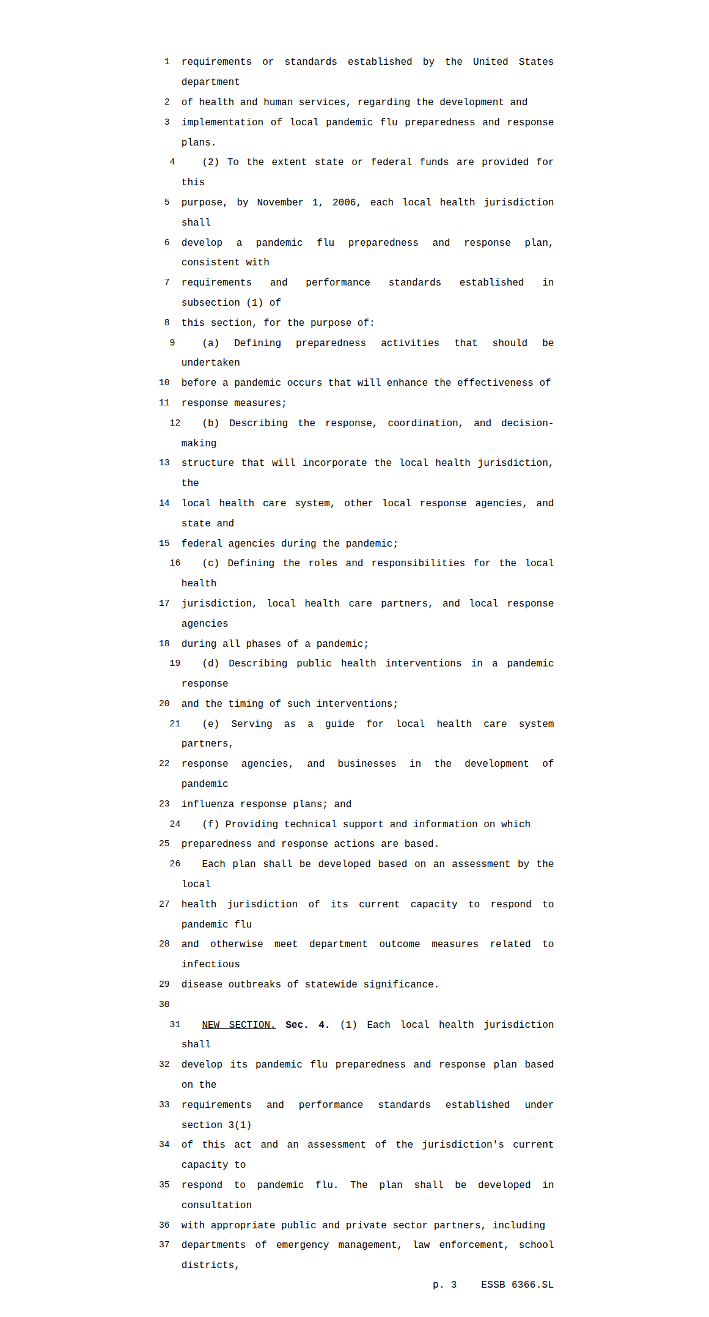requirements or standards established by the United States department
of health and human services, regarding the development and
implementation of local pandemic flu preparedness and response plans.
(2) To the extent state or federal funds are provided for this
purpose, by November 1, 2006, each local health jurisdiction shall
develop a pandemic flu preparedness and response plan, consistent with
requirements and performance standards established in subsection (1) of
this section, for the purpose of:
(a) Defining preparedness activities that should be undertaken
before a pandemic occurs that will enhance the effectiveness of
response measures;
(b) Describing the response, coordination, and decision-making
structure that will incorporate the local health jurisdiction, the
local health care system, other local response agencies, and state and
federal agencies during the pandemic;
(c) Defining the roles and responsibilities for the local health
jurisdiction, local health care partners, and local response agencies
during all phases of a pandemic;
(d) Describing public health interventions in a pandemic response
and the timing of such interventions;
(e) Serving as a guide for local health care system partners,
response agencies, and businesses in the development of pandemic
influenza response plans; and
(f) Providing technical support and information on which
preparedness and response actions are based.
Each plan shall be developed based on an assessment by the local
health jurisdiction of its current capacity to respond to pandemic flu
and otherwise meet department outcome measures related to infectious
disease outbreaks of statewide significance.
NEW SECTION. Sec. 4. (1) Each local health jurisdiction shall
develop its pandemic flu preparedness and response plan based on the
requirements and performance standards established under section 3(1)
of this act and an assessment of the jurisdiction's current capacity to
respond to pandemic flu. The plan shall be developed in consultation
with appropriate public and private sector partners, including
departments of emergency management, law enforcement, school districts,
p. 3 ESSB 6366.SL